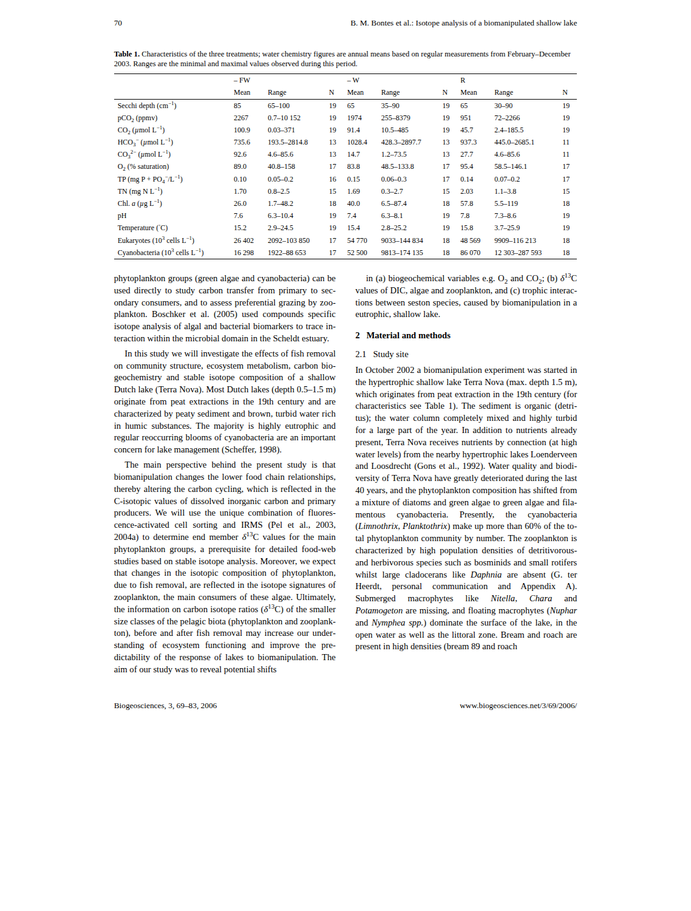70 B. M. Bontes et al.: Isotope analysis of a biomanipulated shallow lake
Table 1. Characteristics of the three treatments; water chemistry figures are annual means based on regular measurements from February–December 2003. Ranges are the minimal and maximal values observed during this period.
| | – FW | – W | R |
| --- | --- | --- | --- |
| | Mean | Range | N | Mean | Range | N | Mean | Range | N |
| Secchi depth (cm −1 ) | 85 | 65–100 | 19 | 65 | 35–90 | 19 | 65 | 30–90 | 19 |
| pCO 2 (ppmv) | 2267 | 0.7–10 152 | 19 | 1974 | 255–8379 | 19 | 951 | 72–2266 | 19 |
| CO 2 ( µ mol L −1 ) | 100.9 | 0.03–371 | 19 | 91.4 | 10.5–485 | 19 | 45.7 | 2.4–185.5 | 19 |
| HCO 3 − ( µ mol L −1 ) | 735.6 | 193.5–2814.8 | 13 | 1028.4 | 428.3–2897.7 | 13 | 937.3 | 445.0–2685.1 | 11 |
| CO 3 2− ( µ mol L −1 ) | 92.6 | 4.6–85.6 | 13 | 14.7 | 1.2–73.5 | 13 | 27.7 | 4.6–85.6 | 11 |
| O 2 (% saturation) | 89.0 | 40.8–158 | 17 | 83.8 | 48.5–133.8 | 17 | 95.4 | 58.5–146.1 | 17 |
| TP (mg P + PO 4 − /L −1 ) | 0.10 | 0.05–0.2 | 16 | 0.15 | 0.06–0.3 | 17 | 0.14 | 0.07–0.2 | 17 |
| TN (mg N L −1 ) | 1.70 | 0.8–2.5 | 15 | 1.69 | 0.3–2.7 | 15 | 2.03 | 1.1–3.8 | 15 |
| Chl. a ( µ g L −1 ) | 26.0 | 1.7–48.2 | 18 | 40.0 | 6.5–87.4 | 18 | 57.8 | 5.5–119 | 18 |
| pH | 7.6 | 6.3–10.4 | 19 | 7.4 | 6.3–8.1 | 19 | 7.8 | 7.3–8.6 | 19 |
| Temperature ( ◦ C) | 15.2 | 2.9–24.5 | 19 | 15.4 | 2.8–25.2 | 19 | 15.8 | 3.7–25.9 | 19 |
| Eukaryotes (10 3 cells L −1 ) | 26 402 | 2092–103 850 | 17 | 54 770 | 9033–144 834 | 18 | 48 569 | 9909–116 213 | 18 |
| Cyanobacteria (10 3 cells L −1 ) | 16 298 | 1922–88 653 | 17 | 52 500 | 9813–174 135 | 18 | 86 070 | 12 303–287 593 | 18 |
phytoplankton groups (green algae and cyanobacteria) can be used directly to study carbon transfer from primary to secondary consumers, and to assess preferential grazing by zooplankton. Boschker et al. (2005) used compounds specific isotope analysis of algal and bacterial biomarkers to trace interaction within the microbial domain in the Scheldt estuary.
In this study we will investigate the effects of fish removal on community structure, ecosystem metabolism, carbon biogeochemistry and stable isotope composition of a shallow Dutch lake (Terra Nova). Most Dutch lakes (depth 0.5–1.5 m) originate from peat extractions in the 19th century and are characterized by peaty sediment and brown, turbid water rich in humic substances. The majority is highly eutrophic and regular reoccurring blooms of cyanobacteria are an important concern for lake management (Scheffer, 1998).
The main perspective behind the present study is that biomanipulation changes the lower food chain relationships, thereby altering the carbon cycling, which is reflected in the C-isotopic values of dissolved inorganic carbon and primary producers. We will use the unique combination of fluorescence-activated cell sorting and IRMS (Pel et al., 2003, 2004a) to determine end member δ13C values for the main phytoplankton groups, a prerequisite for detailed food-web studies based on stable isotope analysis. Moreover, we expect that changes in the isotopic composition of phytoplankton, due to fish removal, are reflected in the isotope signatures of zooplankton, the main consumers of these algae. Ultimately, the information on carbon isotope ratios (δ13C) of the smaller size classes of the pelagic biota (phytoplankton and zooplankton), before and after fish removal may increase our understanding of ecosystem functioning and improve the predictability of the response of lakes to biomanipulation. The aim of our study was to reveal potential shifts
in (a) biogeochemical variables e.g. O2 and CO2; (b) δ13C values of DIC, algae and zooplankton, and (c) trophic interactions between seston species, caused by biomanipulation in a eutrophic, shallow lake.
2 Material and methods
2.1 Study site
In October 2002 a biomanipulation experiment was started in the hypertrophic shallow lake Terra Nova (max. depth 1.5 m), which originates from peat extraction in the 19th century (for characteristics see Table 1). The sediment is organic (detritus); the water column completely mixed and highly turbid for a large part of the year. In addition to nutrients already present, Terra Nova receives nutrients by connection (at high water levels) from the nearby hypertrophic lakes Loenderveen and Loosdrecht (Gons et al., 1992). Water quality and biodiversity of Terra Nova have greatly deteriorated during the last 40 years, and the phytoplankton composition has shifted from a mixture of diatoms and green algae to green algae and filamentous cyanobacteria. Presently, the cyanobacteria (Limnothrix, Planktothrix) make up more than 60% of the total phytoplankton community by number. The zooplankton is characterized by high population densities of detritivorous- and herbivorous species such as bosminids and small rotifers whilst large cladocerans like Daphnia are absent (G. ter Heerdt, personal communication and Appendix A). Submerged macrophytes like Nitella, Chara and Potamogeton are missing, and floating macrophytes (Nuphar and Nymphea spp.) dominate the surface of the lake, in the open water as well as the littoral zone. Bream and roach are present in high densities (bream 89 and roach
Biogeosciences, 3, 69–83, 2006 www.biogeosciences.net/3/69/2006/